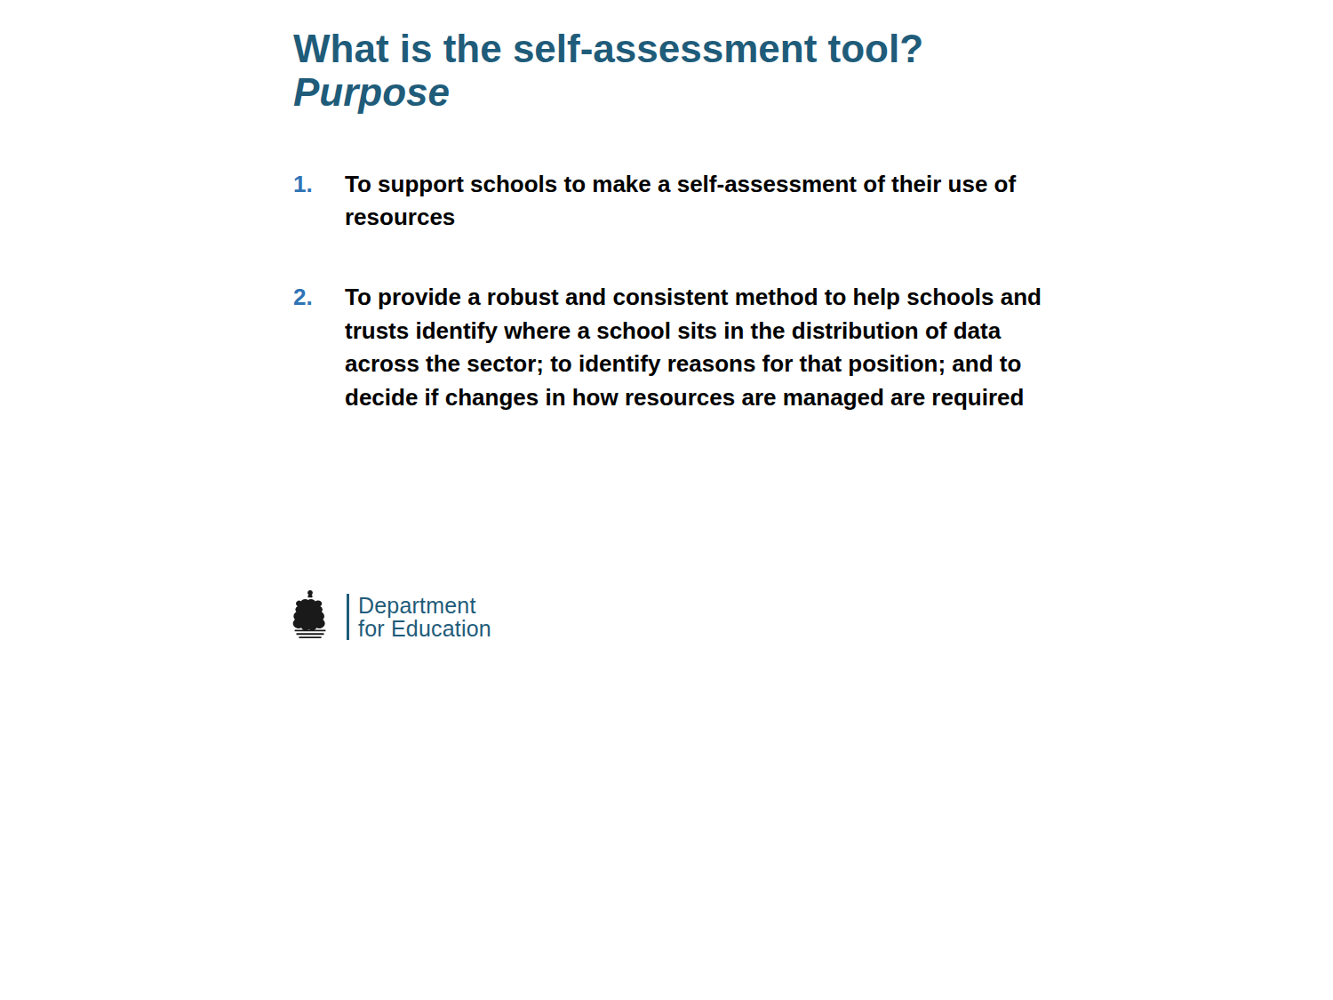What is the self-assessment tool?Purpose
To support schools to make a self-assessment of their use of resources
To provide a robust and consistent method to help schools and trusts identify where a school sits in the distribution of data across the sector; to identify reasons for that position; and to decide if changes in how resources are managed are required
Department for Education